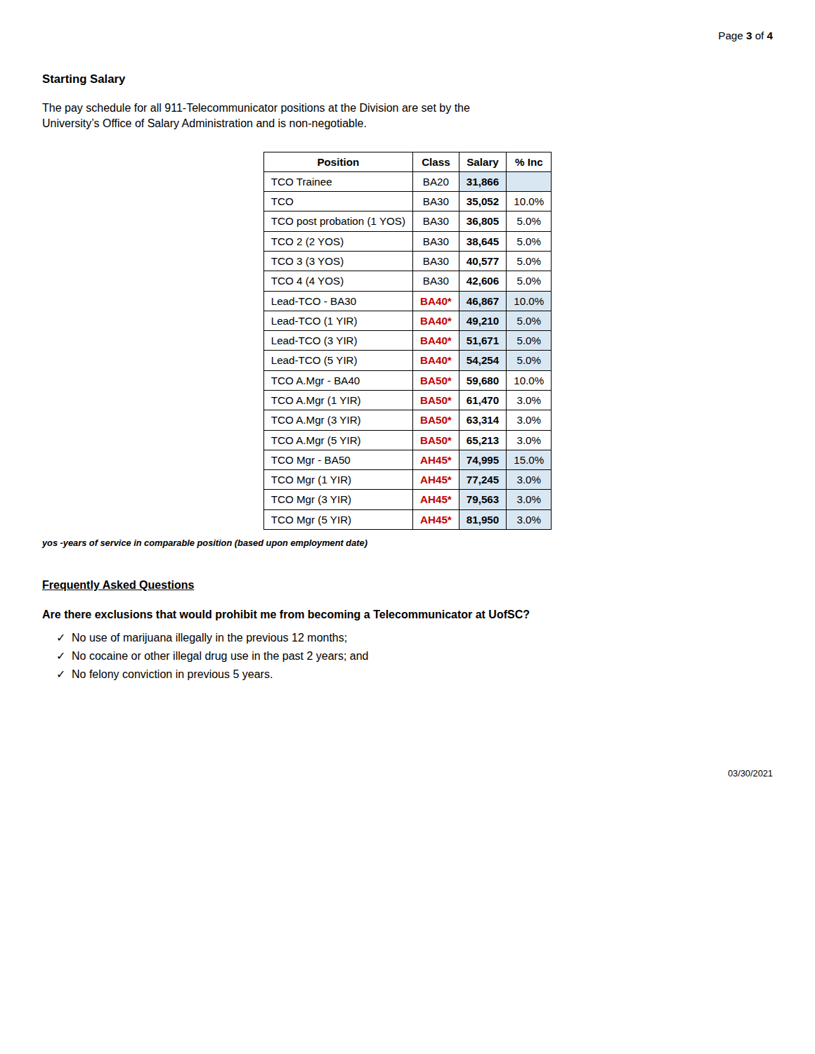Page 3 of 4
Starting Salary
The pay schedule for all 911-Telecommunicator positions at the Division are set by the University’s Office of Salary Administration and is non-negotiable.
| Position | Class | Salary | % Inc |
| --- | --- | --- | --- |
| TCO Trainee | BA20 | 31,866 | |
| TCO | BA30 | 35,052 | 10.0% |
| TCO post probation (1 YOS) | BA30 | 36,805 | 5.0% |
| TCO 2 (2 YOS) | BA30 | 38,645 | 5.0% |
| TCO 3 (3 YOS) | BA30 | 40,577 | 5.0% |
| TCO 4 (4 YOS) | BA30 | 42,606 | 5.0% |
| Lead-TCO - BA30 | BA40* | 46,867 | 10.0% |
| Lead-TCO (1 YIR) | BA40* | 49,210 | 5.0% |
| Lead-TCO (3 YIR) | BA40* | 51,671 | 5.0% |
| Lead-TCO (5 YIR) | BA40* | 54,254 | 5.0% |
| TCO A.Mgr - BA40 | BA50* | 59,680 | 10.0% |
| TCO A.Mgr (1 YIR) | BA50* | 61,470 | 3.0% |
| TCO A.Mgr (3 YIR) | BA50* | 63,314 | 3.0% |
| TCO A.Mgr (5 YIR) | BA50* | 65,213 | 3.0% |
| TCO Mgr - BA50 | AH45* | 74,995 | 15.0% |
| TCO Mgr (1 YIR) | AH45* | 77,245 | 3.0% |
| TCO Mgr (3 YIR) | AH45* | 79,563 | 3.0% |
| TCO Mgr (5 YIR) | AH45* | 81,950 | 3.0% |
yos -years of service in comparable position (based upon employment date)
Frequently Asked Questions
Are there exclusions that would prohibit me from becoming a Telecommunicator at UofSC?
No use of marijuana illegally in the previous 12 months;
No cocaine or other illegal drug use in the past 2 years; and
No felony conviction in previous 5 years.
03/30/2021